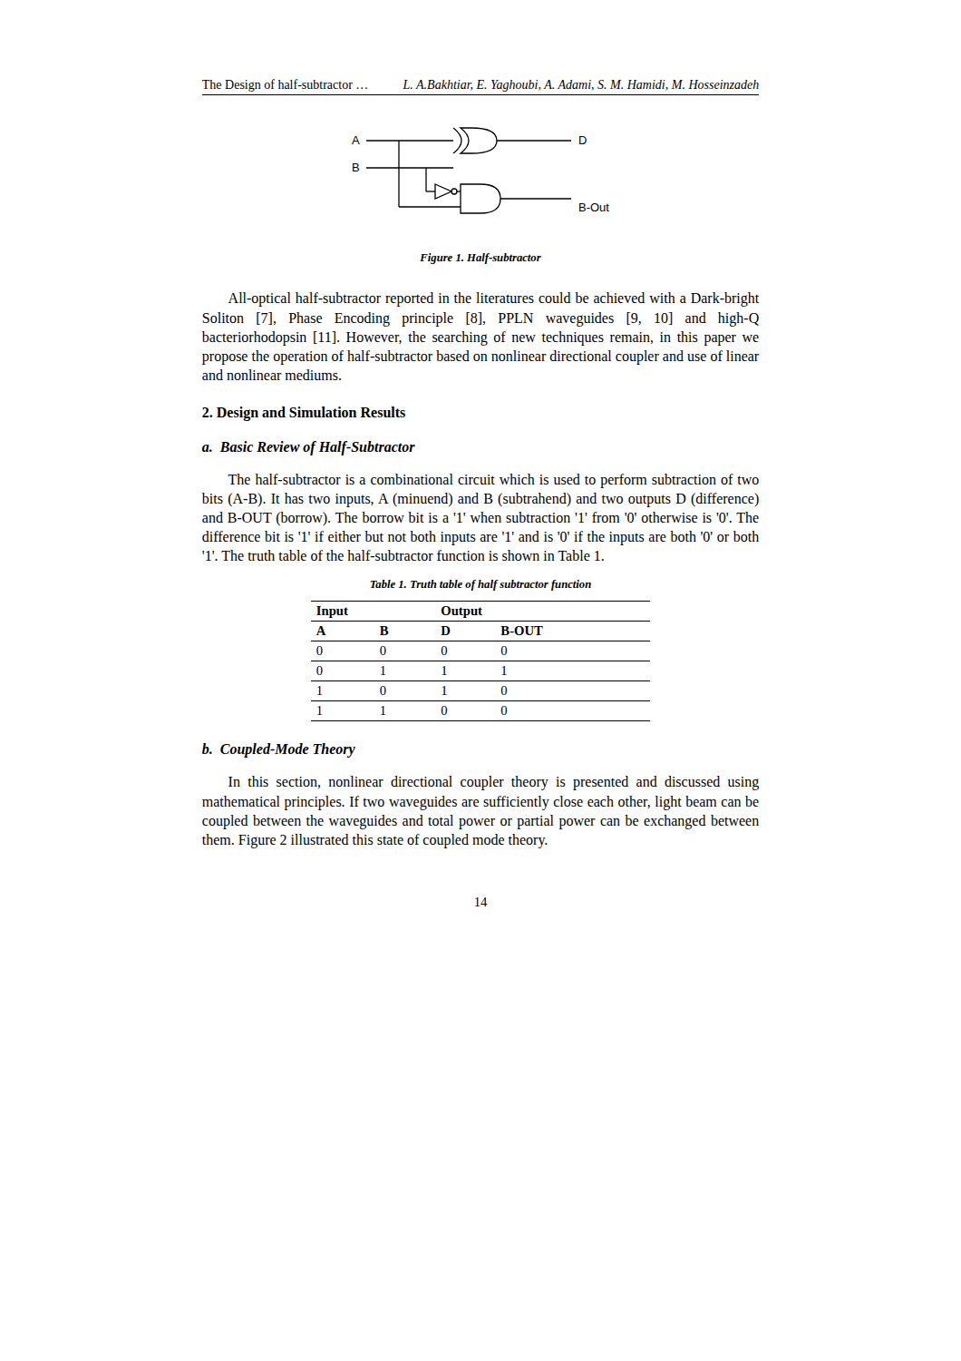The Design of half-subtractor … L. A.Bakhtiar, E. Yaghoubi, A. Adami, S. M. Hamidi, M. Hosseinzadeh
A B D B-Out
Figure 1. Half-subtractor
All-optical half-subtractor reported in the literatures could be achieved with a Dark-bright Soliton [7], Phase Encoding principle [8], PPLN waveguides [9, 10] and high-Q bacteriorhodopsin [11]. However, the searching of new techniques remain, in this paper we propose the operation of half-subtractor based on nonlinear directional coupler and use of linear and nonlinear mediums.
2. Design and Simulation Results
a. Basic Review of Half-Subtractor
The half-subtractor is a combinational circuit which is used to perform subtraction of two bits (A-B). It has two inputs, A (minuend) and B (subtrahend) and two outputs D (difference) and B-OUT (borrow). The borrow bit is a '1' when subtraction '1' from '0' otherwise is '0'. The difference bit is '1' if either but not both inputs are '1' and is '0' if the inputs are both '0' or both '1'. The truth table of the half-subtractor function is shown in Table 1.
Table 1. Truth table of half subtractor function
| Input | Output |
| --- | --- |
| A | B | D | B-OUT |
| 0 | 0 | 0 | 0 |
| 0 | 1 | 1 | 1 |
| 1 | 0 | 1 | 0 |
| 1 | 1 | 0 | 0 |
b. Coupled-Mode Theory
In this section, nonlinear directional coupler theory is presented and discussed using mathematical principles. If two waveguides are sufficiently close each other, light beam can be coupled between the waveguides and total power or partial power can be exchanged between them. Figure 2 illustrated this state of coupled mode theory.
14